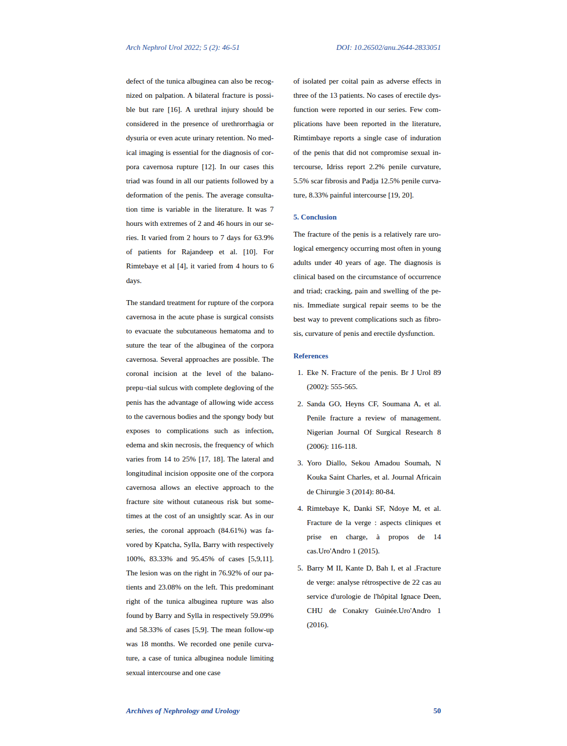Arch Nephrol Urol 2022; 5 (2): 46-51
DOI: 10.26502/anu.2644-2833051
defect of the tunica albuginea can also be recognized on palpation. A bilateral fracture is possible but rare [16]. A urethral injury should be considered in the presence of urethrorrhagia or dysuria or even acute urinary retention. No medical imaging is essential for the diagnosis of corpora cavernosa rupture [12]. In our cases this triad was found in all our patients followed by a deformation of the penis. The average consultation time is variable in the literature. It was 7 hours with extremes of 2 and 46 hours in our series. It varied from 2 hours to 7 days for 63.9% of patients for Rajandeep et al. [10]. For Rimtebaye et al [4], it varied from 4 hours to 6 days.
The standard treatment for rupture of the corpora cavernosa in the acute phase is surgical consists to evacuate the subcutaneous hematoma and to suture the tear of the albuginea of the corpora cavernosa. Several approaches are possible. The coronal incision at the level of the balano-prepu¬tial sulcus with complete degloving of the penis has the advantage of allowing wide access to the cavernous bodies and the spongy body but exposes to complications such as infection, edema and skin necrosis, the frequency of which varies from 14 to 25% [17, 18]. The lateral and longitudinal incision opposite one of the corpora cavernosa allows an elective approach to the fracture site without cutaneous risk but sometimes at the cost of an unsightly scar. As in our series, the coronal approach (84.61%) was favored by Kpatcha, Sylla, Barry with respectively 100%, 83.33% and 95.45% of cases [5,9,11]. The lesion was on the right in 76.92% of our patients and 23.08% on the left. This predominant right of the tunica albuginea rupture was also found by Barry and Sylla in respectively 59.09% and 58.33% of cases [5,9]. The mean follow-up was 18 months. We recorded one penile curvature, a case of tunica albuginea nodule limiting sexual intercourse and one case
of isolated per coital pain as adverse effects in three of the 13 patients. No cases of erectile dysfunction were reported in our series. Few complications have been reported in the literature, Rimtimbaye reports a single case of induration of the penis that did not compromise sexual intercourse, Idriss report 2.2% penile curvature, 5.5% scar fibrosis and Padja 12.5% penile curvature, 8.33% painful intercourse [19, 20].
5. Conclusion
The fracture of the penis is a relatively rare urological emergency occurring most often in young adults under 40 years of age. The diagnosis is clinical based on the circumstance of occurrence and triad; cracking, pain and swelling of the penis. Immediate surgical repair seems to be the best way to prevent complications such as fibrosis, curvature of penis and erectile dysfunction.
References
Eke N. Fracture of the penis. Br J Urol 89 (2002): 555-565.
Sanda GO, Heyns CF, Soumana A, et al. Penile fracture a review of management. Nigerian Journal Of Surgical Research 8 (2006): 116-118.
Yoro Diallo, Sekou Amadou Soumah, N Kouka Saint Charles, et al. Journal Africain de Chirurgie 3 (2014): 80-84.
Rimtebaye K, Danki SF, Ndoye M, et al. Fracture de la verge : aspects cliniques et prise en charge, à propos de 14 cas.Uro'Andro 1 (2015).
Barry M II, Kante D, Bah I, et al .Fracture de verge: analyse rétrospective de 22 cas au service d'urologie de l'hôpital Ignace Deen, CHU de Conakry Guinée.Uro'Andro 1 (2016).
Archives of Nephrology and Urology
50